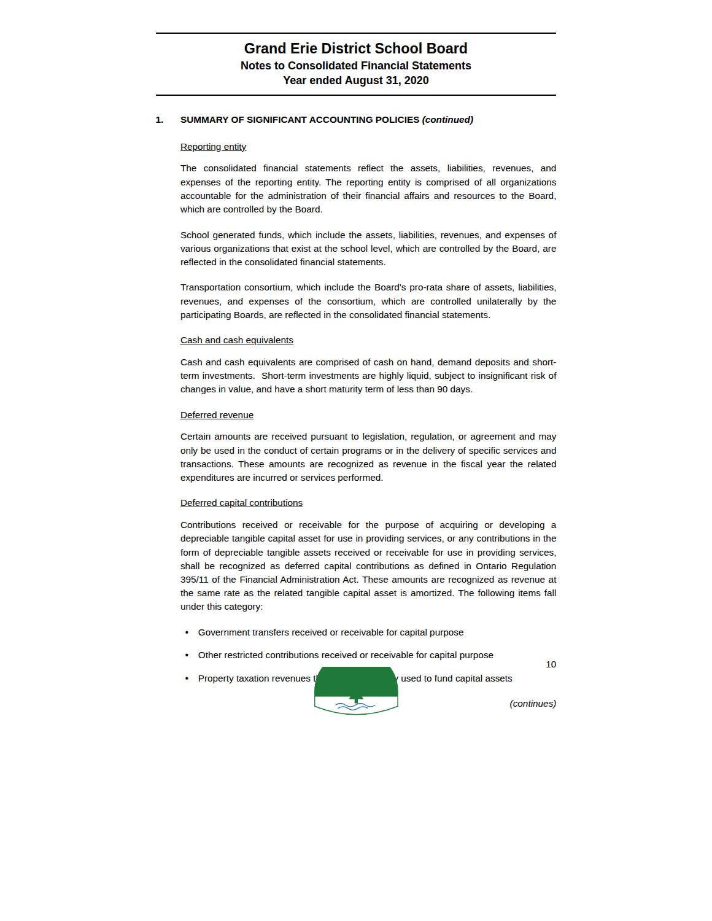Grand Erie District School Board
Notes to Consolidated Financial Statements
Year ended August 31, 2020
1. SUMMARY OF SIGNIFICANT ACCOUNTING POLICIES (continued)
Reporting entity
The consolidated financial statements reflect the assets, liabilities, revenues, and expenses of the reporting entity. The reporting entity is comprised of all organizations accountable for the administration of their financial affairs and resources to the Board, which are controlled by the Board.
School generated funds, which include the assets, liabilities, revenues, and expenses of various organizations that exist at the school level, which are controlled by the Board, are reflected in the consolidated financial statements.
Transportation consortium, which include the Board's pro-rata share of assets, liabilities, revenues, and expenses of the consortium, which are controlled unilaterally by the participating Boards, are reflected in the consolidated financial statements.
Cash and cash equivalents
Cash and cash equivalents are comprised of cash on hand, demand deposits and short-term investments. Short-term investments are highly liquid, subject to insignificant risk of changes in value, and have a short maturity term of less than 90 days.
Deferred revenue
Certain amounts are received pursuant to legislation, regulation, or agreement and may only be used in the conduct of certain programs or in the delivery of specific services and transactions. These amounts are recognized as revenue in the fiscal year the related expenditures are incurred or services performed.
Deferred capital contributions
Contributions received or receivable for the purpose of acquiring or developing a depreciable tangible capital asset for use in providing services, or any contributions in the form of depreciable tangible assets received or receivable for use in providing services, shall be recognized as deferred capital contributions as defined in Ontario Regulation 395/11 of the Financial Administration Act. These amounts are recognized as revenue at the same rate as the related tangible capital asset is amortized. The following items fall under this category:
Government transfers received or receivable for capital purpose
Other restricted contributions received or receivable for capital purpose
Property taxation revenues that were historically used to fund capital assets
(continues)
10
Grand Erie District School Board logo GRAND ERIE DISTRICT SCHOOL BOARD